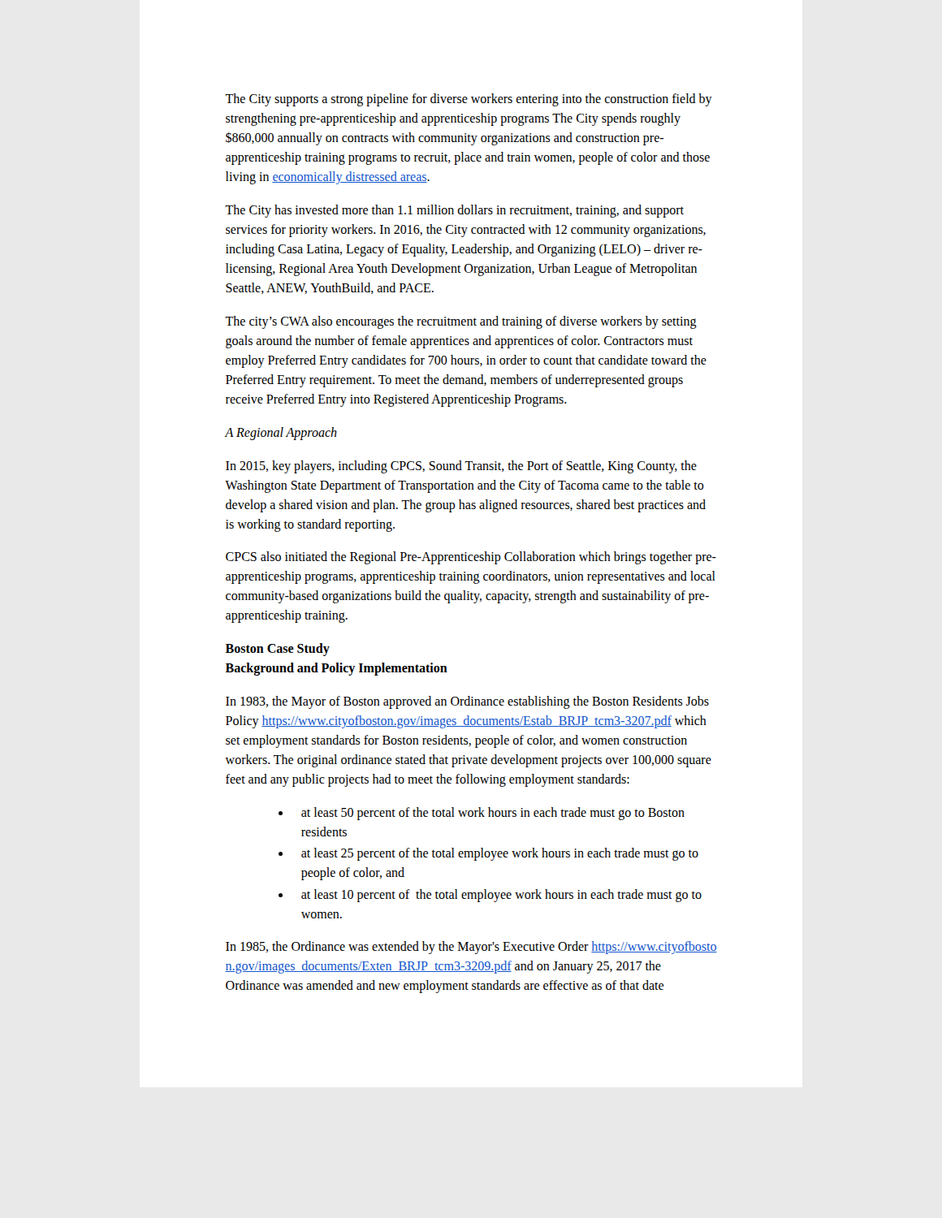The City supports a strong pipeline for diverse workers entering into the construction field by strengthening pre-apprenticeship and apprenticeship programs The City spends roughly $860,000 annually on contracts with community organizations and construction pre-apprenticeship training programs to recruit, place and train women, people of color and those living in economically distressed areas.
The City has invested more than 1.1 million dollars in recruitment, training, and support services for priority workers. In 2016, the City contracted with 12 community organizations, including Casa Latina, Legacy of Equality, Leadership, and Organizing (LELO) – driver re-licensing, Regional Area Youth Development Organization, Urban League of Metropolitan Seattle, ANEW, YouthBuild, and PACE.
The city’s CWA also encourages the recruitment and training of diverse workers by setting goals around the number of female apprentices and apprentices of color. Contractors must employ Preferred Entry candidates for 700 hours, in order to count that candidate toward the Preferred Entry requirement. To meet the demand, members of underrepresented groups receive Preferred Entry into Registered Apprenticeship Programs.
A Regional Approach
In 2015, key players, including CPCS, Sound Transit, the Port of Seattle, King County, the Washington State Department of Transportation and the City of Tacoma came to the table to develop a shared vision and plan. The group has aligned resources, shared best practices and is working to standard reporting.
CPCS also initiated the Regional Pre-Apprenticeship Collaboration which brings together pre-apprenticeship programs, apprenticeship training coordinators, union representatives and local community-based organizations build the quality, capacity, strength and sustainability of pre-apprenticeship training.
Boston Case Study
Background and Policy Implementation
In 1983, the Mayor of Boston approved an Ordinance establishing the Boston Residents Jobs Policy https://www.cityofboston.gov/images_documents/Estab_BRJP_tcm3-3207.pdf which set employment standards for Boston residents, people of color, and women construction workers. The original ordinance stated that private development projects over 100,000 square feet and any public projects had to meet the following employment standards:
at least 50 percent of the total work hours in each trade must go to Boston residents
at least 25 percent of the total employee work hours in each trade must go to people of color, and
at least 10 percent of the total employee work hours in each trade must go to women.
In 1985, the Ordinance was extended by the Mayor's Executive Order https://www.cityofboston.gov/images_documents/Exten_BRJP_tcm3-3209.pdf and on January 25, 2017 the Ordinance was amended and new employment standards are effective as of that date